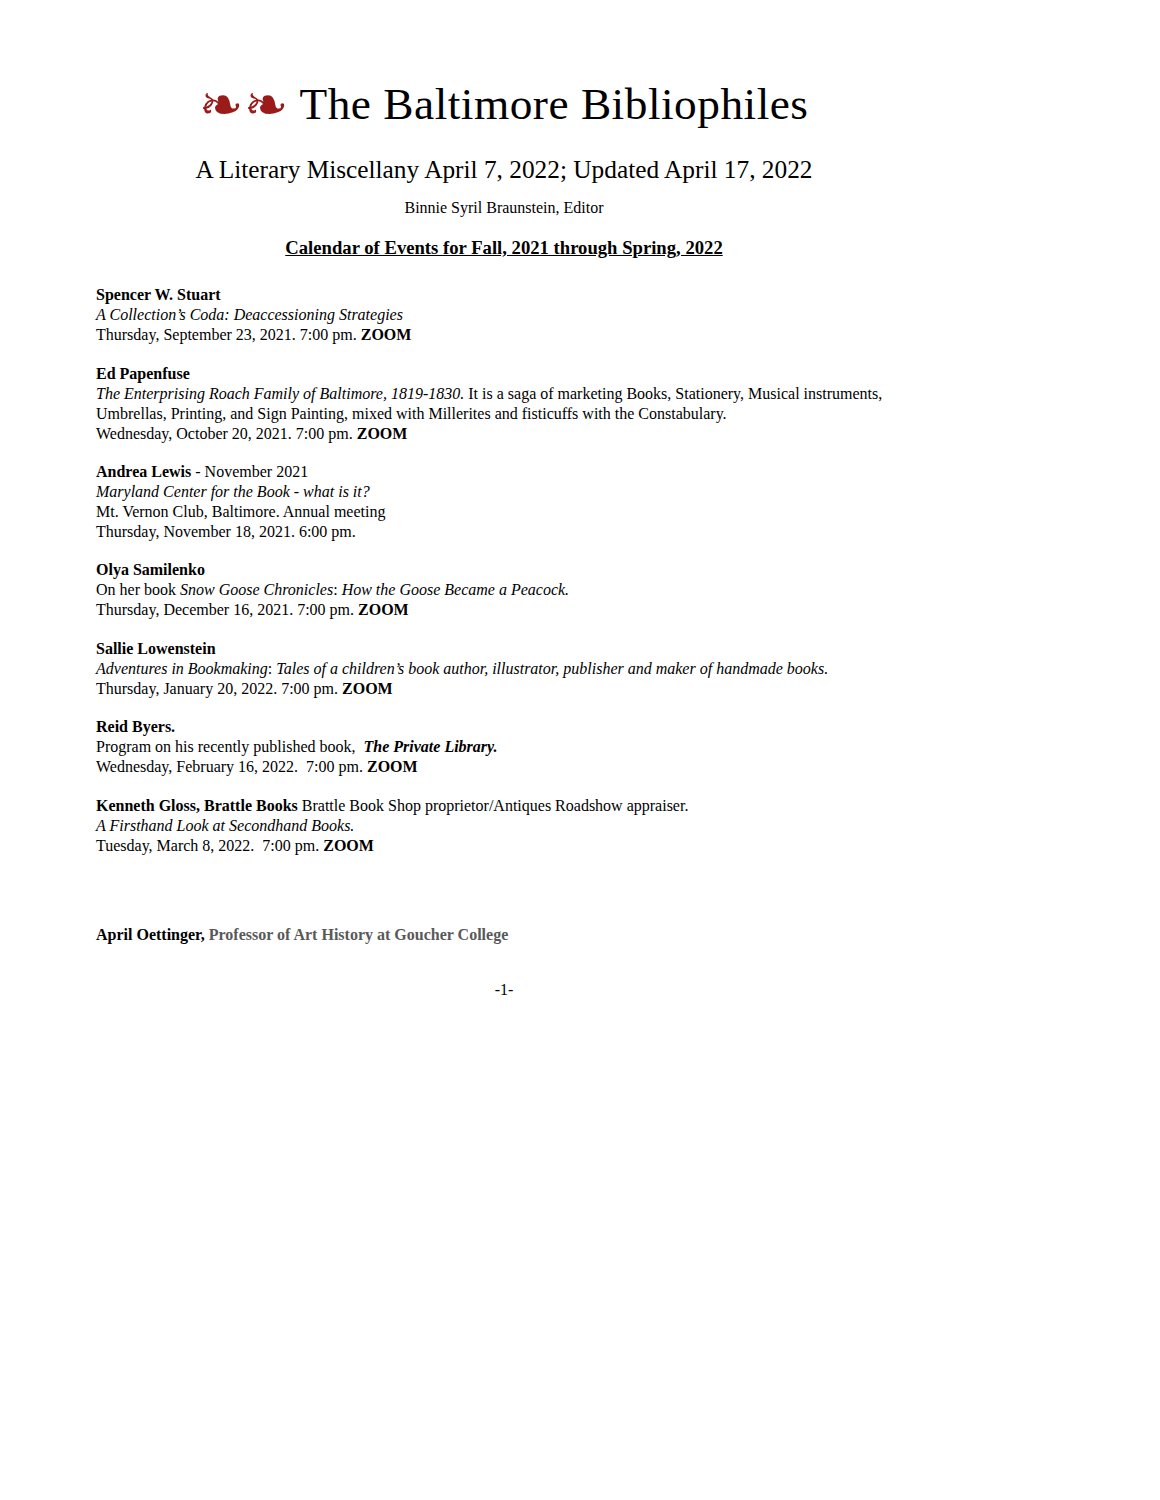❧❧ The Baltimore Bibliophiles
A Literary Miscellany April 7, 2022; Updated April 17, 2022
Binnie Syril Braunstein, Editor
Calendar of Events for Fall, 2021 through Spring, 2022
Spencer W. Stuart
A Collection’s Coda: Deaccessioning Strategies
Thursday, September 23, 2021. 7:00 pm. ZOOM
Ed Papenfuse
The Enterprising Roach Family of Baltimore, 1819-1830. It is a saga of marketing Books, Stationery, Musical instruments, Umbrellas, Printing, and Sign Painting, mixed with Millerites and fisticuffs with the Constabulary.
Wednesday, October 20, 2021. 7:00 pm. ZOOM
Andrea Lewis - November 2021
Maryland Center for the Book - what is it?
Mt. Vernon Club, Baltimore. Annual meeting
Thursday, November 18, 2021. 6:00 pm.
Olya Samilenko
On her book Snow Goose Chronicles: How the Goose Became a Peacock.
Thursday, December 16, 2021. 7:00 pm. ZOOM
Sallie Lowenstein
Adventures in Bookmaking: Tales of a children’s book author, illustrator, publisher and maker of handmade books.
Thursday, January 20, 2022. 7:00 pm. ZOOM
Reid Byers.
Program on his recently published book, The Private Library.
Wednesday, February 16, 2022. 7:00 pm. ZOOM
Kenneth Gloss, Brattle Books Brattle Book Shop proprietor/Antiques Roadshow appraiser.
A Firsthand Look at Secondhand Books.
Tuesday, March 8, 2022. 7:00 pm. ZOOM
April Oettinger, Professor of Art History at Goucher College
-1-